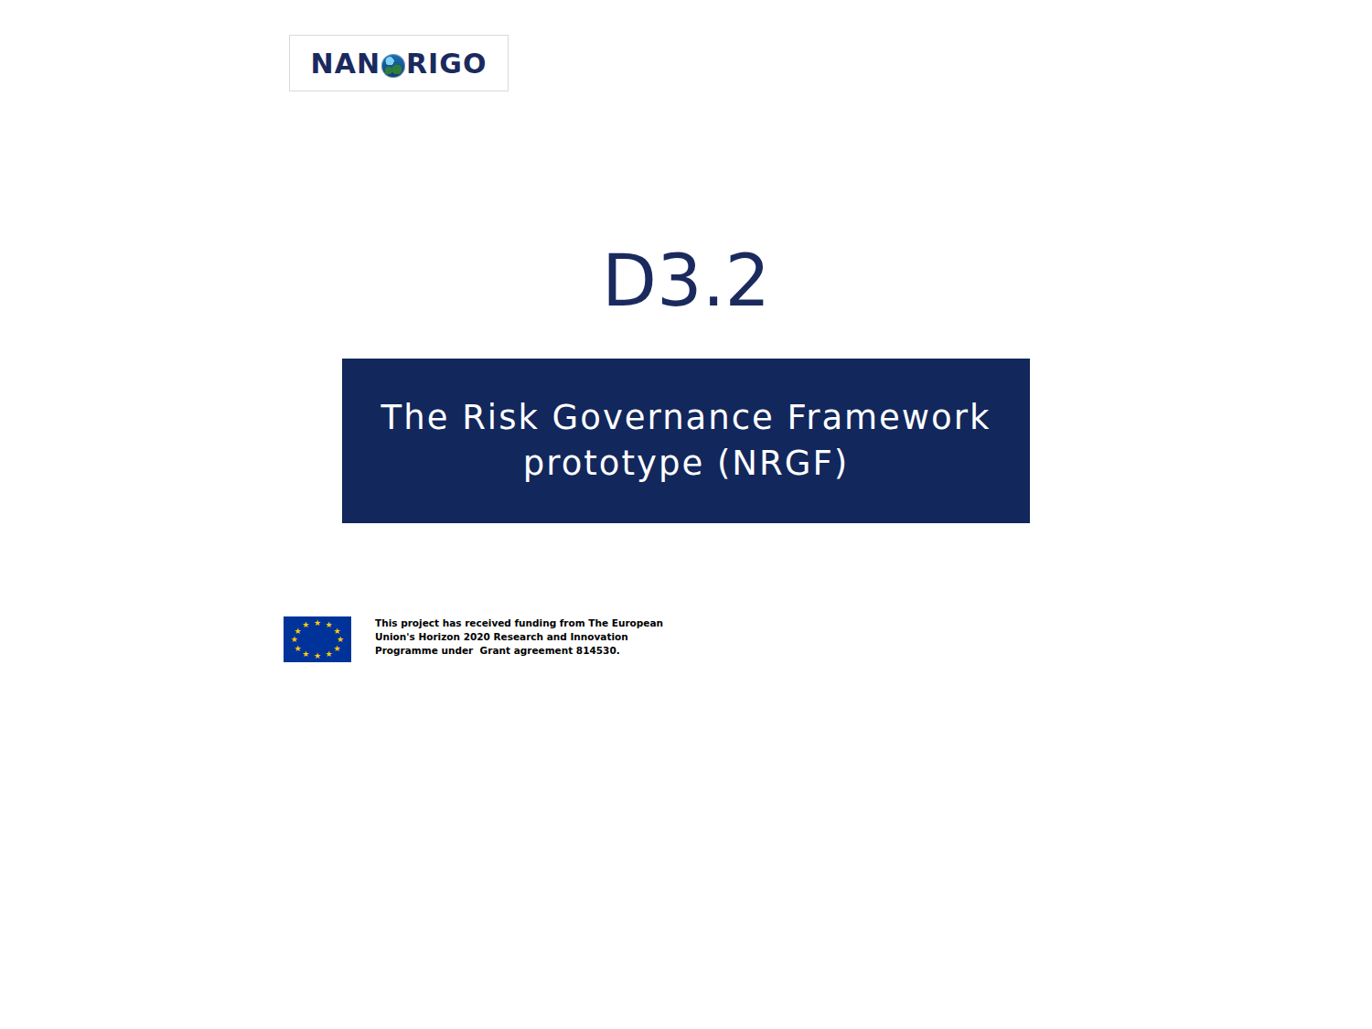NAN RIGO
D3.2
The Risk Governance Framework prototype (NRGF)
★ ★ ★ ★ ★ ★ ★ ★ ★ ★ ★ ★
This project has received funding from The European Union's Horizon 2020 Research and Innovation Programme under Grant agreement 814530.